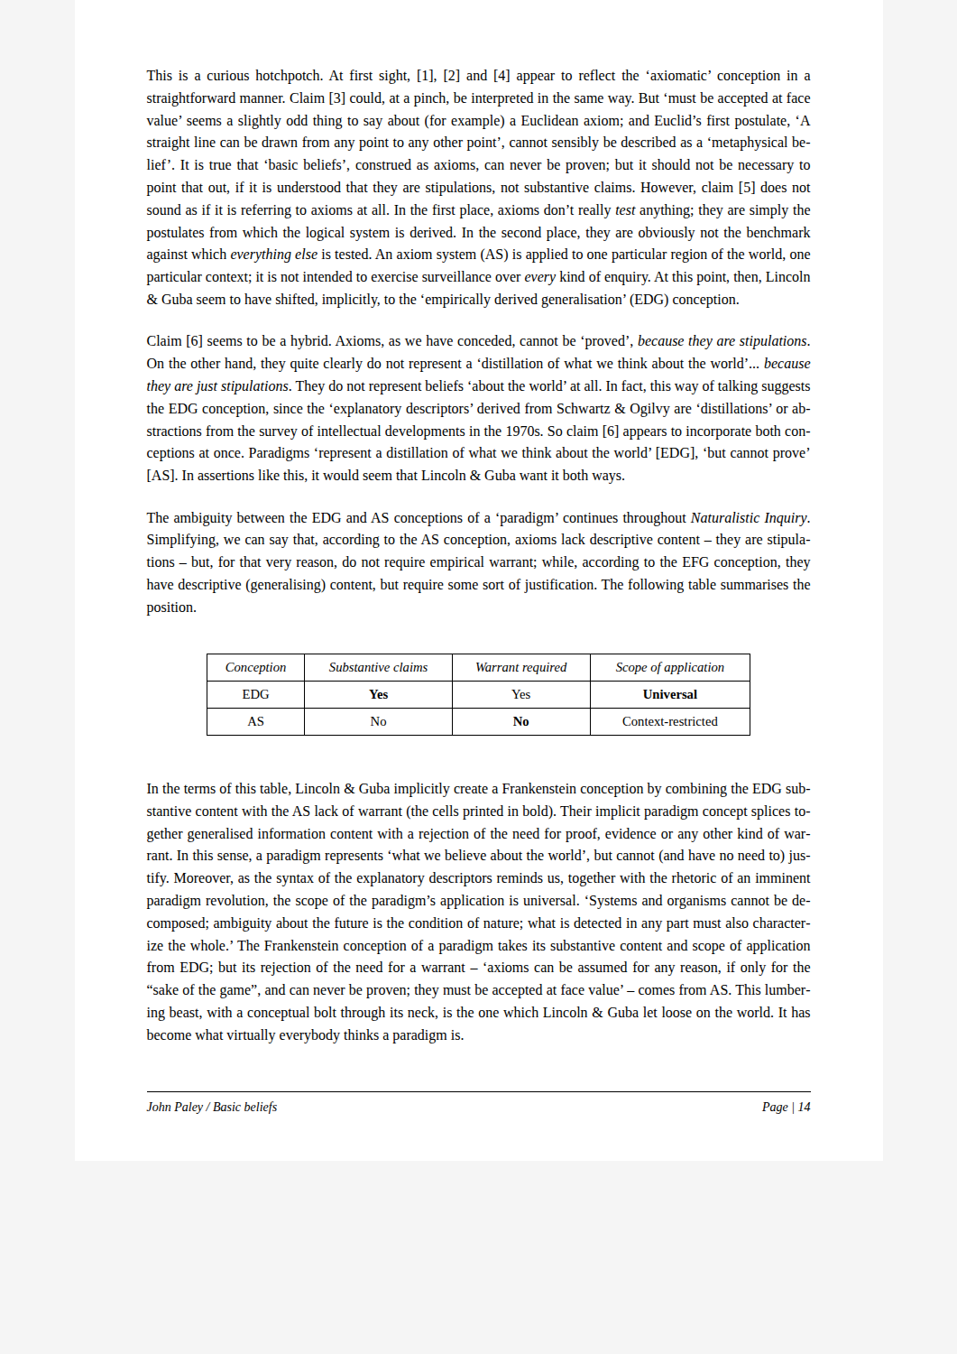This is a curious hotchpotch. At first sight, [1], [2] and [4] appear to reflect the ‘axiomatic’ conception in a straightforward manner. Claim [3] could, at a pinch, be interpreted in the same way. But ‘must be accepted at face value’ seems a slightly odd thing to say about (for example) a Euclidean axiom; and Euclid’s first postulate, ‘A straight line can be drawn from any point to any other point’, cannot sensibly be described as a ‘metaphysical belief’. It is true that ‘basic beliefs’, construed as axioms, can never be proven; but it should not be necessary to point that out, if it is understood that they are stipulations, not substantive claims. However, claim [5] does not sound as if it is referring to axioms at all. In the first place, axioms don’t really test anything; they are simply the postulates from which the logical system is derived. In the second place, they are obviously not the benchmark against which everything else is tested. An axiom system (AS) is applied to one particular region of the world, one particular context; it is not intended to exercise surveillance over every kind of enquiry. At this point, then, Lincoln & Guba seem to have shifted, implicitly, to the ‘empirically derived generalisation’ (EDG) conception.
Claim [6] seems to be a hybrid. Axioms, as we have conceded, cannot be ‘proved’, because they are stipulations. On the other hand, they quite clearly do not represent a ‘distillation of what we think about the world’... because they are just stipulations. They do not represent beliefs ‘about the world’ at all. In fact, this way of talking suggests the EDG conception, since the ‘explanatory descriptors’ derived from Schwartz & Ogilvy are ‘distillations’ or abstractions from the survey of intellectual developments in the 1970s. So claim [6] appears to incorporate both conceptions at once. Paradigms ‘represent a distillation of what we think about the world’ [EDG], ‘but cannot prove’ [AS]. In assertions like this, it would seem that Lincoln & Guba want it both ways.
The ambiguity between the EDG and AS conceptions of a ‘paradigm’ continues throughout Naturalistic Inquiry. Simplifying, we can say that, according to the AS conception, axioms lack descriptive content – they are stipulations – but, for that very reason, do not require empirical warrant; while, according to the EFG conception, they have descriptive (generalising) content, but require some sort of justification. The following table summarises the position.
| Conception | Substantive claims | Warrant required | Scope of application |
| EDG | Yes | Yes | Universal |
| AS | No | No | Context-restricted |
In the terms of this table, Lincoln & Guba implicitly create a Frankenstein conception by combining the EDG substantive content with the AS lack of warrant (the cells printed in bold). Their implicit paradigm concept splices together generalised information content with a rejection of the need for proof, evidence or any other kind of warrant. In this sense, a paradigm represents ‘what we believe about the world’, but cannot (and have no need to) justify. Moreover, as the syntax of the explanatory descriptors reminds us, together with the rhetoric of an imminent paradigm revolution, the scope of the paradigm’s application is universal. ‘Systems and organisms cannot be decomposed; ambiguity about the future is the condition of nature; what is detected in any part must also characterize the whole.’ The Frankenstein conception of a paradigm takes its substantive content and scope of application from EDG; but its rejection of the need for a warrant – ‘axioms can be assumed for any reason, if only for the “sake of the game”, and can never be proven; they must be accepted at face value’ – comes from AS. This lumbering beast, with a conceptual bolt through its neck, is the one which Lincoln & Guba let loose on the world. It has become what virtually everybody thinks a paradigm is.
John Paley / Basic beliefs Page | 14